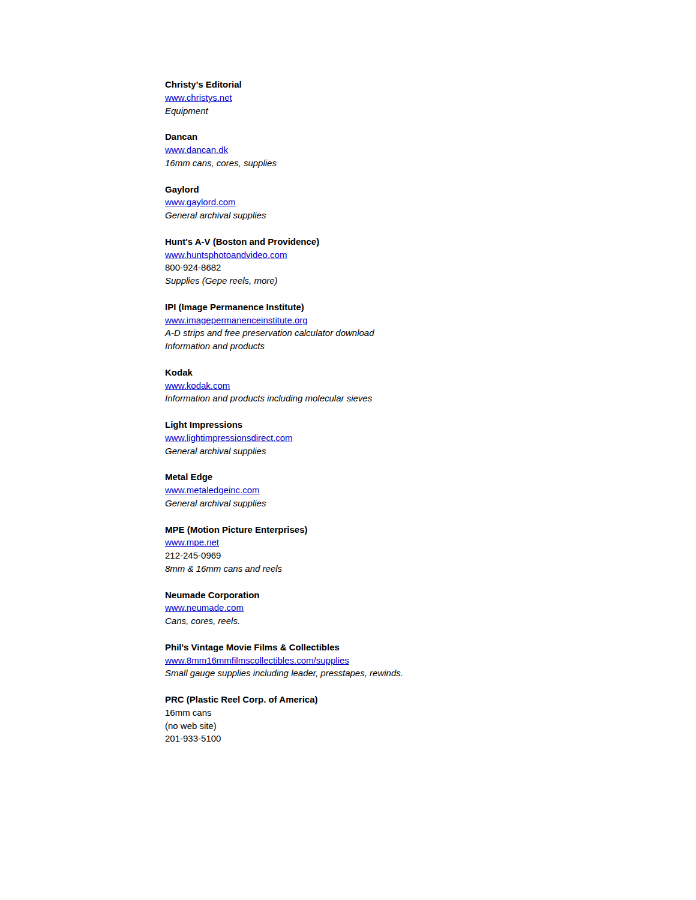Christy's Editorial
www.christys.net
Equipment
Dancan
www.dancan.dk
16mm cans, cores, supplies
Gaylord
www.gaylord.com
General archival supplies
Hunt's A-V (Boston and Providence)
www.huntsphotoandvideo.com
800-924-8682
Supplies (Gepe reels, more)
IPI (Image Permanence Institute)
www.imagepermanenceinstitute.org
A-D strips and free preservation calculator download
Information and products
Kodak
www.kodak.com
Information and products including molecular sieves
Light Impressions
www.lightimpressionsdirect.com
General archival supplies
Metal Edge
www.metaledgeinc.com
General archival supplies
MPE (Motion Picture Enterprises)
www.mpe.net
212-245-0969
8mm & 16mm cans and reels
Neumade Corporation
www.neumade.com
Cans, cores, reels.
Phil's Vintage Movie Films & Collectibles
www.8mm16mmfilmscollectibles.com/supplies
Small gauge supplies including leader, presstapes, rewinds.
PRC (Plastic Reel Corp. of America)
16mm cans
(no web site)
201-933-5100